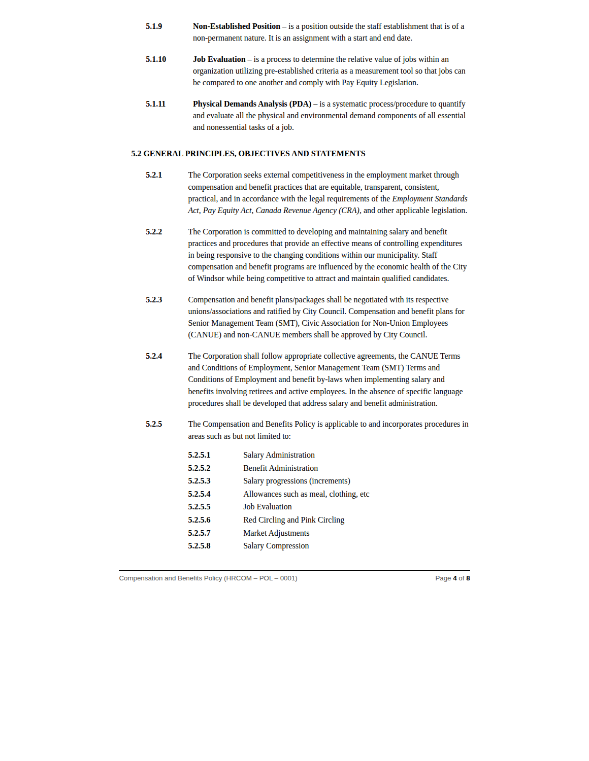5.1.9
Non-Established Position – is a position outside the staff establishment that is of a non-permanent nature. It is an assignment with a start and end date.
5.1.10
Job Evaluation – is a process to determine the relative value of jobs within an organization utilizing pre-established criteria as a measurement tool so that jobs can be compared to one another and comply with Pay Equity Legislation.
5.1.11
Physical Demands Analysis (PDA) – is a systematic process/procedure to quantify and evaluate all the physical and environmental demand components of all essential and nonessential tasks of a job.
5.2 GENERAL PRINCIPLES, OBJECTIVES AND STATEMENTS
5.2.1
The Corporation seeks external competitiveness in the employment market through compensation and benefit practices that are equitable, transparent, consistent, practical, and in accordance with the legal requirements of the Employment Standards Act, Pay Equity Act, Canada Revenue Agency (CRA), and other applicable legislation.
5.2.2
The Corporation is committed to developing and maintaining salary and benefit practices and procedures that provide an effective means of controlling expenditures in being responsive to the changing conditions within our municipality. Staff compensation and benefit programs are influenced by the economic health of the City of Windsor while being competitive to attract and maintain qualified candidates.
5.2.3
Compensation and benefit plans/packages shall be negotiated with its respective unions/associations and ratified by City Council. Compensation and benefit plans for Senior Management Team (SMT), Civic Association for Non-Union Employees (CANUE) and non-CANUE members shall be approved by City Council.
5.2.4
The Corporation shall follow appropriate collective agreements, the CANUE Terms and Conditions of Employment, Senior Management Team (SMT) Terms and Conditions of Employment and benefit by-laws when implementing salary and benefits involving retirees and active employees. In the absence of specific language procedures shall be developed that address salary and benefit administration.
5.2.5
The Compensation and Benefits Policy is applicable to and incorporates procedures in areas such as but not limited to:
5.2.5.1
Salary Administration
5.2.5.2
Benefit Administration
5.2.5.3
Salary progressions (increments)
5.2.5.4
Allowances such as meal, clothing, etc
5.2.5.5
Job Evaluation
5.2.5.6
Red Circling and Pink Circling
5.2.5.7
Market Adjustments
5.2.5.8
Salary Compression
Compensation and Benefits Policy (HRCOM – POL – 0001)
Page 4 of 8